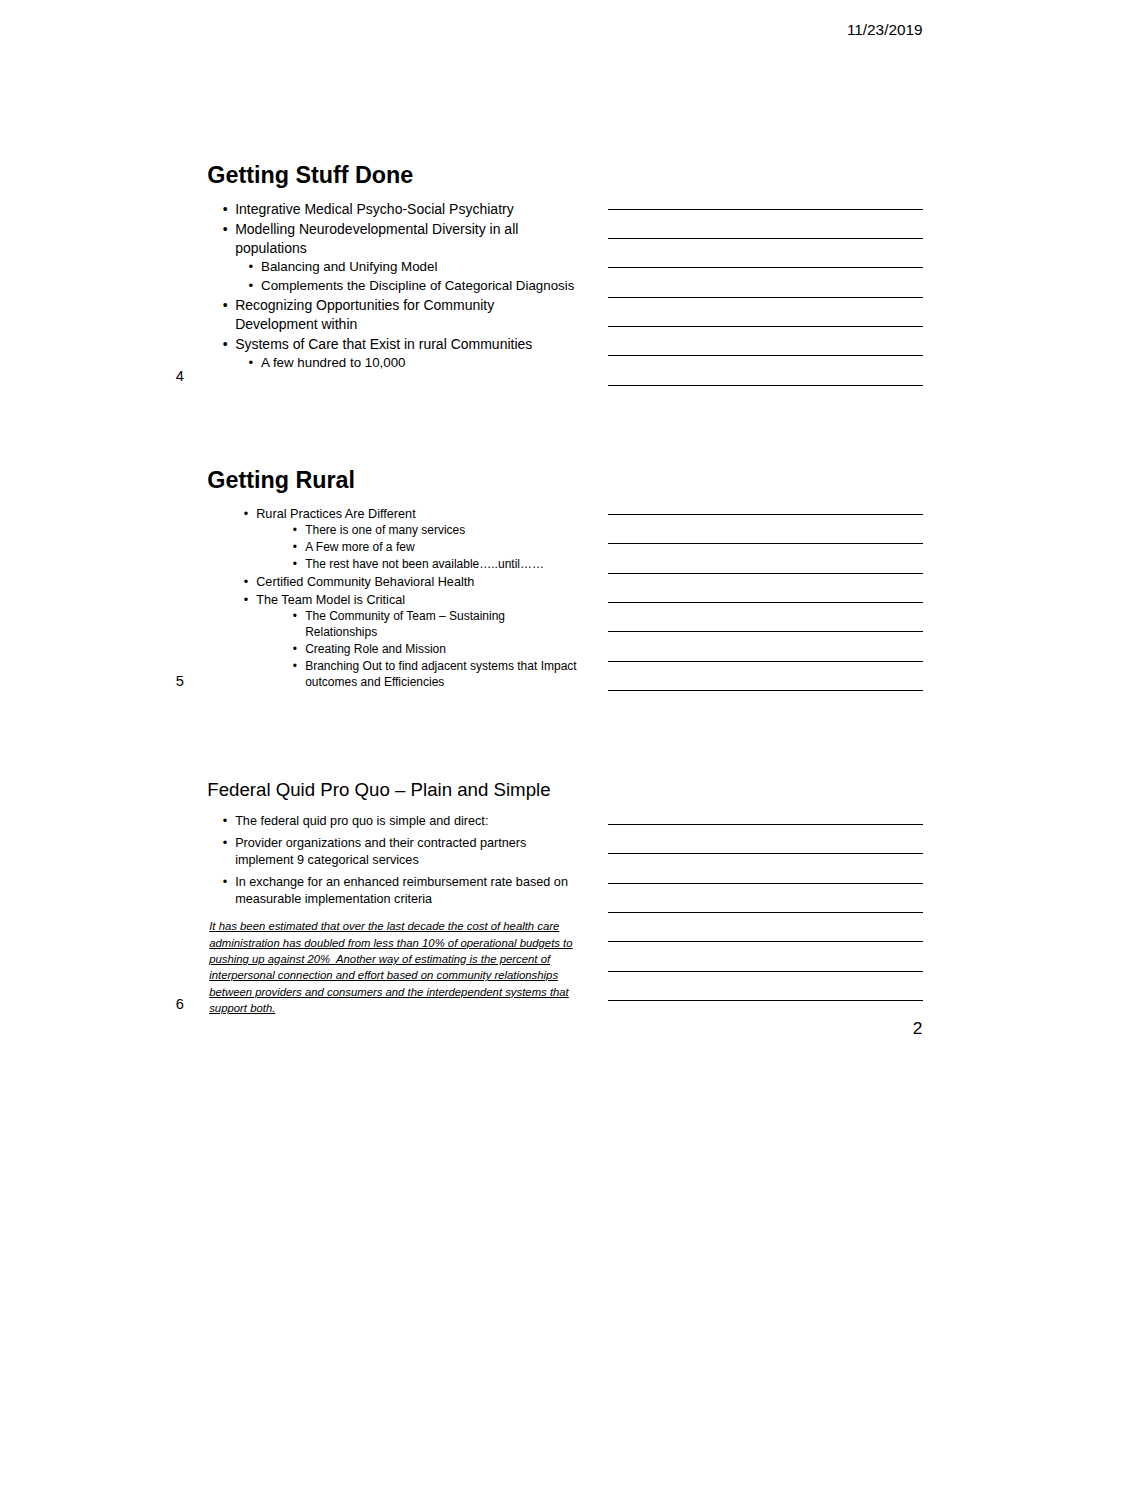11/23/2019
Getting Stuff Done
Integrative Medical Psycho-Social Psychiatry
Modelling Neurodevelopmental Diversity in all populations
Balancing and Unifying Model
Complements the Discipline of Categorical Diagnosis
Recognizing Opportunities for Community Development within
Systems of Care that Exist in rural Communities
A few hundred to 10,000
4
Getting Rural
Rural Practices Are Different
There is one of many services
A Few more of a few
The rest have not been available…..until……
Certified Community Behavioral Health
The Team Model is Critical
The Community of Team – Sustaining Relationships
Creating Role and Mission
Branching Out to find adjacent systems that Impact outcomes and Efficiencies
5
Federal Quid Pro Quo – Plain and Simple
The federal quid pro quo is simple and direct:
Provider organizations and their contracted partners implement 9 categorical services
In exchange for an enhanced reimbursement rate based on measurable implementation criteria
It has been estimated that over the last decade the cost of health care administration has doubled from less than 10% of operational budgets to pushing up against 20% Another way of estimating is the percent of interpersonal connection and effort based on community relationships between providers and consumers and the interdependent systems that support both.
6
2